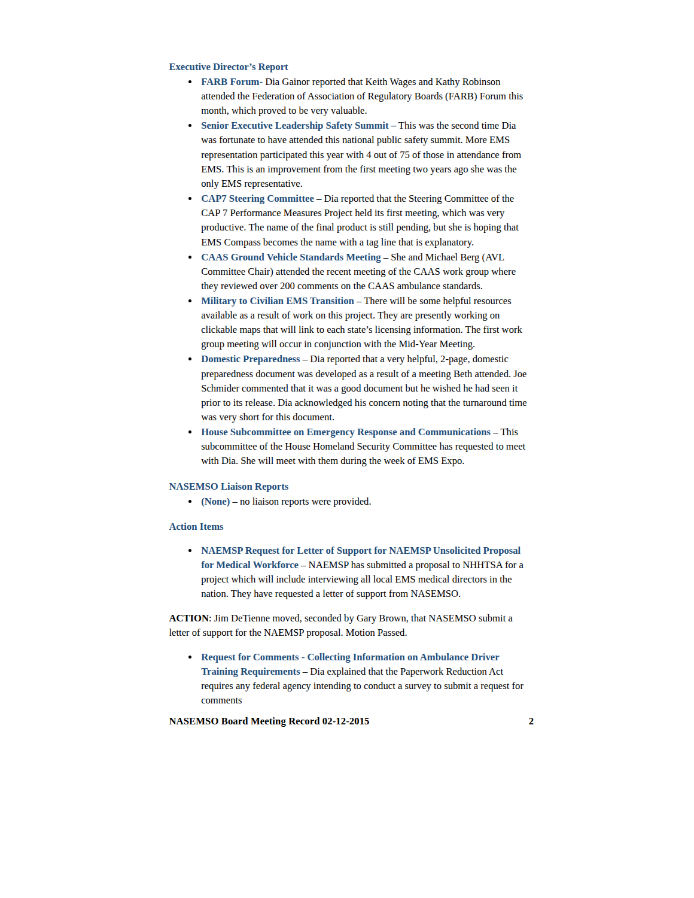Executive Director’s Report
FARB Forum- Dia Gainor reported that Keith Wages and Kathy Robinson attended the Federation of Association of Regulatory Boards (FARB) Forum this month, which proved to be very valuable.
Senior Executive Leadership Safety Summit – This was the second time Dia was fortunate to have attended this national public safety summit. More EMS representation participated this year with 4 out of 75 of those in attendance from EMS. This is an improvement from the first meeting two years ago she was the only EMS representative.
CAP7 Steering Committee – Dia reported that the Steering Committee of the CAP 7 Performance Measures Project held its first meeting, which was very productive. The name of the final product is still pending, but she is hoping that EMS Compass becomes the name with a tag line that is explanatory.
CAAS Ground Vehicle Standards Meeting – She and Michael Berg (AVL Committee Chair) attended the recent meeting of the CAAS work group where they reviewed over 200 comments on the CAAS ambulance standards.
Military to Civilian EMS Transition – There will be some helpful resources available as a result of work on this project. They are presently working on clickable maps that will link to each state’s licensing information. The first work group meeting will occur in conjunction with the Mid-Year Meeting.
Domestic Preparedness – Dia reported that a very helpful, 2-page, domestic preparedness document was developed as a result of a meeting Beth attended. Joe Schmider commented that it was a good document but he wished he had seen it prior to its release. Dia acknowledged his concern noting that the turnaround time was very short for this document.
House Subcommittee on Emergency Response and Communications – This subcommittee of the House Homeland Security Committee has requested to meet with Dia. She will meet with them during the week of EMS Expo.
NASEMSO Liaison Reports
(None) – no liaison reports were provided.
Action Items
NAEMSP Request for Letter of Support for NAEMSP Unsolicited Proposal for Medical Workforce – NAEMSP has submitted a proposal to NHHTSA for a project which will include interviewing all local EMS medical directors in the nation. They have requested a letter of support from NASEMSO.
ACTION: Jim DeTienne moved, seconded by Gary Brown, that NASEMSO submit a letter of support for the NAEMSP proposal. Motion Passed.
Request for Comments - Collecting Information on Ambulance Driver Training Requirements – Dia explained that the Paperwork Reduction Act requires any federal agency intending to conduct a survey to submit a request for comments
NASEMSO Board Meeting Record 02-12-2015 2